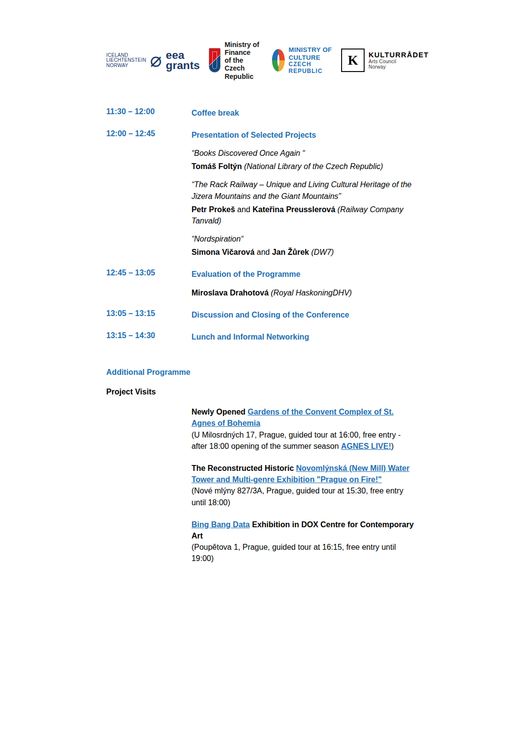ICELAND
LIECHTENSTEIN
NORWAY
⌀
eea
grants
Ministry of Finance
of the Czech Republic
MINISTRY OF CULTURECZECH REPUBLIC
K
KULTURRÅDETArts Council
Norway
| 11:30 – 12:00 | Coffee break |
| 12:00 – 12:45 | Presentation of Selected Projects “Books Discovered Once Again “ Tomáš Foltýn (National Library of the Czech Republic) “The Rack Railway – Unique and Living Cultural Heritage of the Jizera Mountains and the Giant Mountains” Petr Prokeš and Kateřina Preusslerová (Railway Company Tanvald) “Nordspiration“ Simona Vičarová and Jan Žůrek (DW7) |
| 12:45 – 13:05 | Evaluation of the Programme Miroslava Drahotová (Royal HaskoningDHV) |
| 13:05 – 13:15 | Discussion and Closing of the Conference |
| 13:15 – 14:30 | Lunch and Informal Networking |
Additional Programme
Project Visits
Newly Opened Gardens of the Convent Complex of St. Agnes of Bohemia
(U Milosrdných 17, Prague, guided tour at 16:00, free entry - after 18:00 opening of the summer season AGNES LIVE!)
The Reconstructed Historic Novomlýnská (New Mill) Water Tower and Multi-genre Exhibition "Prague on Fire!"
(Nové mlýny 827/3A, Prague, guided tour at 15:30, free entry until 18:00)
Bing Bang Data Exhibition in DOX Centre for Contemporary Art
(Poupětova 1, Prague, guided tour at 16:15, free entry until 19:00)